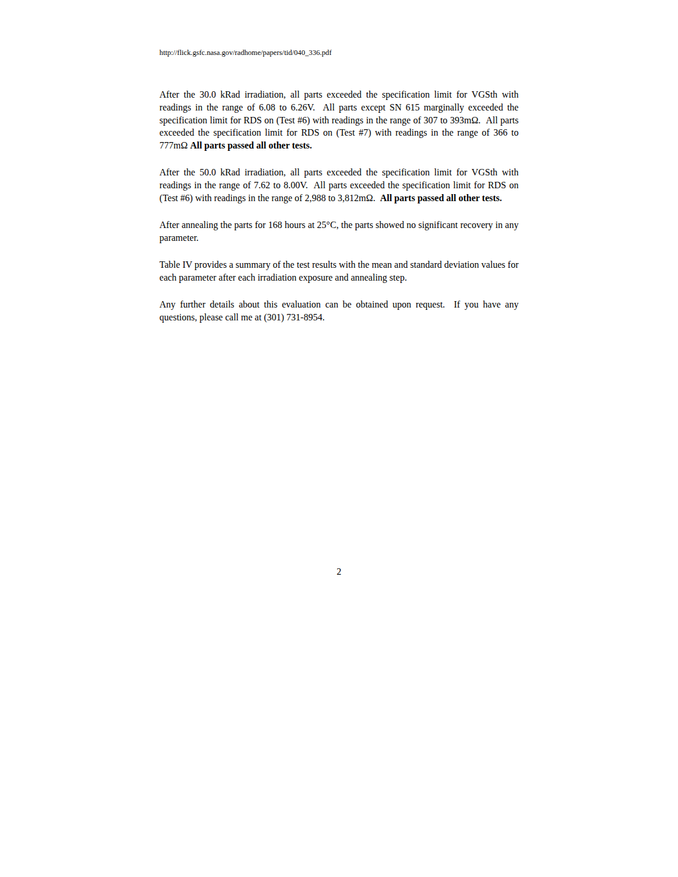http://flick.gsfc.nasa.gov/radhome/papers/tid/040_336.pdf
After the 30.0 kRad irradiation, all parts exceeded the specification limit for VGSth with readings in the range of 6.08 to 6.26V. All parts except SN 615 marginally exceeded the specification limit for RDS on (Test #6) with readings in the range of 307 to 393mΩ. All parts exceeded the specification limit for RDS on (Test #7) with readings in the range of 366 to 777mΩ All parts passed all other tests.
After the 50.0 kRad irradiation, all parts exceeded the specification limit for VGSth with readings in the range of 7.62 to 8.00V. All parts exceeded the specification limit for RDS on (Test #6) with readings in the range of 2,988 to 3,812mΩ. All parts passed all other tests.
After annealing the parts for 168 hours at 25°C, the parts showed no significant recovery in any parameter.
Table IV provides a summary of the test results with the mean and standard deviation values for each parameter after each irradiation exposure and annealing step.
Any further details about this evaluation can be obtained upon request. If you have any questions, please call me at (301) 731-8954.
2